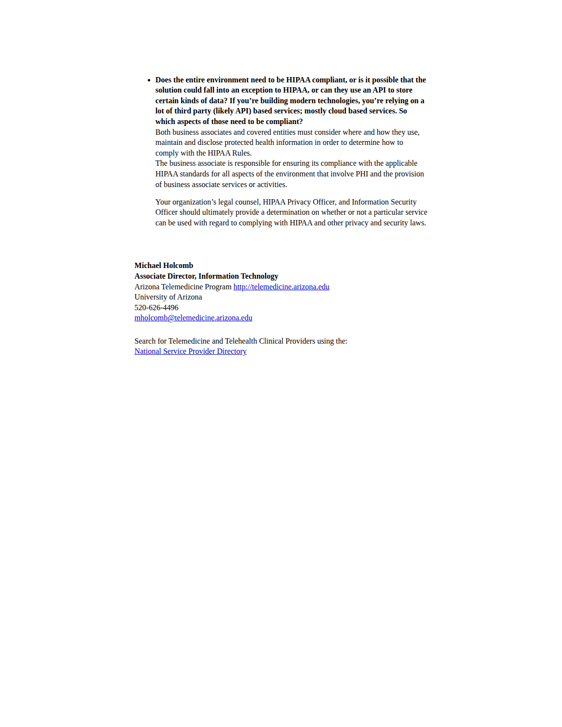Does the entire environment need to be HIPAA compliant, or is it possible that the solution could fall into an exception to HIPAA, or can they use an API to store certain kinds of data? If you’re building modern technologies, you’re relying on a lot of third party (likely API) based services; mostly cloud based services. So which aspects of those need to be compliant?
Both business associates and covered entities must consider where and how they use, maintain and disclose protected health information in order to determine how to comply with the HIPAA Rules.
The business associate is responsible for ensuring its compliance with the applicable HIPAA standards for all aspects of the environment that involve PHI and the provision of business associate services or activities.
Your organization’s legal counsel, HIPAA Privacy Officer, and Information Security Officer should ultimately provide a determination on whether or not a particular service can be used with regard to complying with HIPAA and other privacy and security laws.
Michael Holcomb
Associate Director, Information Technology
Arizona Telemedicine Program http://telemedicine.arizona.edu
University of Arizona
520-626-4496
mholcomb@telemedicine.arizona.edu
Search for Telemedicine and Telehealth Clinical Providers using the:
National Service Provider Directory